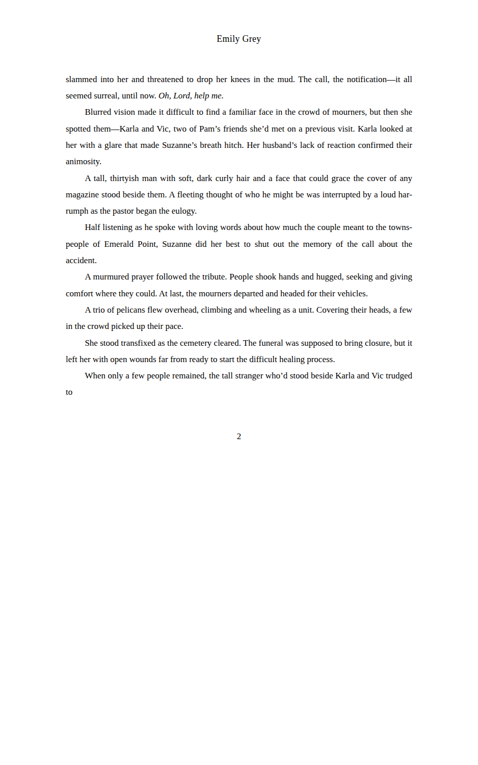Emily Grey
slammed into her and threatened to drop her knees in the mud. The call, the notification—it all seemed surreal, until now. Oh, Lord, help me.
Blurred vision made it difficult to find a familiar face in the crowd of mourners, but then she spotted them—Karla and Vic, two of Pam’s friends she’d met on a previous visit. Karla looked at her with a glare that made Suzanne’s breath hitch. Her husband’s lack of reaction confirmed their animosity.
A tall, thirtyish man with soft, dark curly hair and a face that could grace the cover of any magazine stood beside them. A fleeting thought of who he might be was interrupted by a loud harrumph as the pastor began the eulogy.
Half listening as he spoke with loving words about how much the couple meant to the townspeople of Emerald Point, Suzanne did her best to shut out the memory of the call about the accident.
A murmured prayer followed the tribute. People shook hands and hugged, seeking and giving comfort where they could. At last, the mourners departed and headed for their vehicles.
A trio of pelicans flew overhead, climbing and wheeling as a unit. Covering their heads, a few in the crowd picked up their pace.
She stood transfixed as the cemetery cleared. The funeral was supposed to bring closure, but it left her with open wounds far from ready to start the difficult healing process.
When only a few people remained, the tall stranger who’d stood beside Karla and Vic trudged to
2